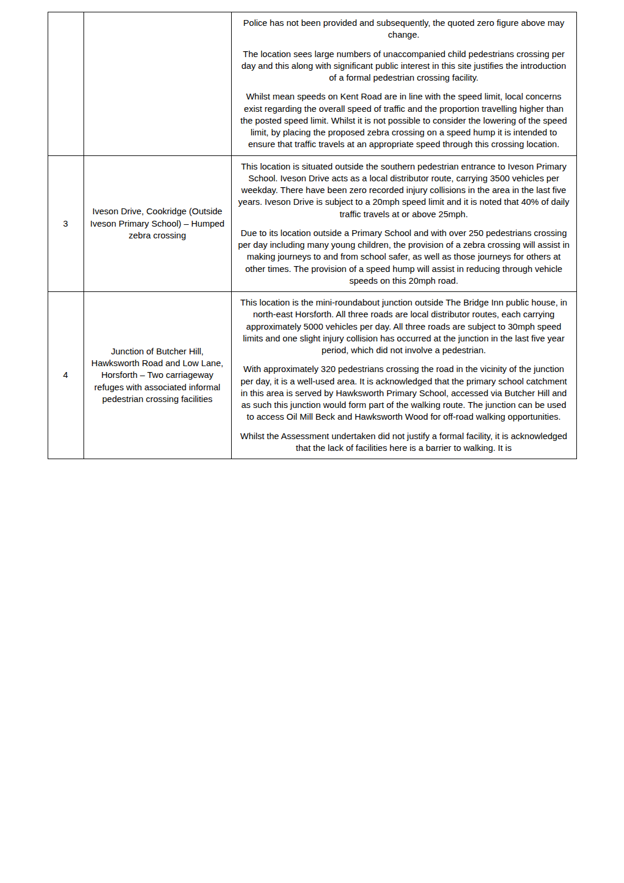| | | Police has not been provided and subsequently, the quoted zero figure above may change. The location sees large numbers of unaccompanied child pedestrians crossing per day and this along with significant public interest in this site justifies the introduction of a formal pedestrian crossing facility. Whilst mean speeds on Kent Road are in line with the speed limit, local concerns exist regarding the overall speed of traffic and the proportion travelling higher than the posted speed limit. Whilst it is not possible to consider the lowering of the speed limit, by placing the proposed zebra crossing on a speed hump it is intended to ensure that traffic travels at an appropriate speed through this crossing location. |
| 3 | Iveson Drive, Cookridge (Outside Iveson Primary School) – Humped zebra crossing | This location is situated outside the southern pedestrian entrance to Iveson Primary School. Iveson Drive acts as a local distributor route, carrying 3500 vehicles per weekday. There have been zero recorded injury collisions in the area in the last five years. Iveson Drive is subject to a 20mph speed limit and it is noted that 40% of daily traffic travels at or above 25mph. Due to its location outside a Primary School and with over 250 pedestrians crossing per day including many young children, the provision of a zebra crossing will assist in making journeys to and from school safer, as well as those journeys for others at other times. The provision of a speed hump will assist in reducing through vehicle speeds on this 20mph road. |
| 4 | Junction of Butcher Hill, Hawksworth Road and Low Lane, Horsforth – Two carriageway refuges with associated informal pedestrian crossing facilities | This location is the mini-roundabout junction outside The Bridge Inn public house, in north-east Horsforth. All three roads are local distributor routes, each carrying approximately 5000 vehicles per day. All three roads are subject to 30mph speed limits and one slight injury collision has occurred at the junction in the last five year period, which did not involve a pedestrian. With approximately 320 pedestrians crossing the road in the vicinity of the junction per day, it is a well-used area. It is acknowledged that the primary school catchment in this area is served by Hawksworth Primary School, accessed via Butcher Hill and as such this junction would form part of the walking route. The junction can be used to access Oil Mill Beck and Hawksworth Wood for off-road walking opportunities. Whilst the Assessment undertaken did not justify a formal facility, it is acknowledged that the lack of facilities here is a barrier to walking. It is |